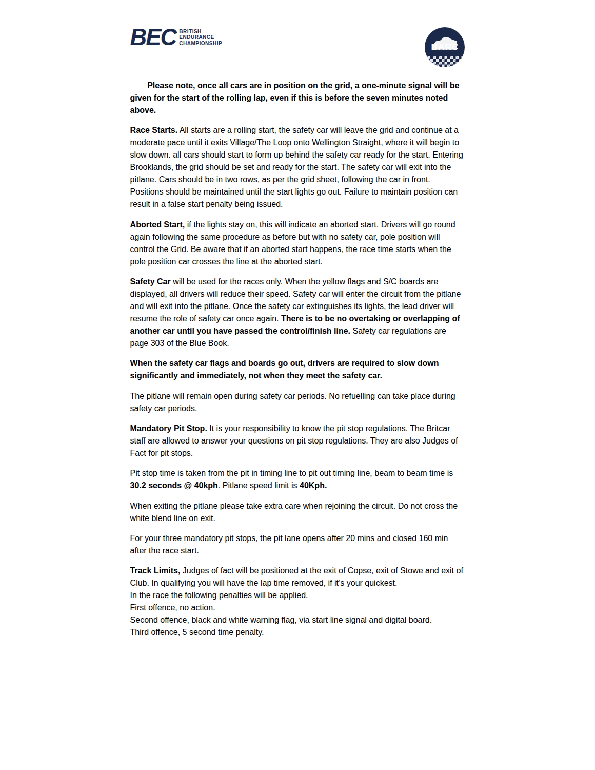BEC
British Endurance Championship
BARC
Please note, once all cars are in position on the grid, a one-minute signal will be given for the start of the rolling lap, even if this is before the seven minutes noted above.
Race Starts. All starts are a rolling start, the safety car will leave the grid and continue at a moderate pace until it exits Village/The Loop onto Wellington Straight, where it will begin to slow down. all cars should start to form up behind the safety car ready for the start. Entering Brooklands, the grid should be set and ready for the start. The safety car will exit into the pitlane. Cars should be in two rows, as per the grid sheet, following the car in front. Positions should be maintained until the start lights go out. Failure to maintain position can result in a false start penalty being issued.
Aborted Start, if the lights stay on, this will indicate an aborted start. Drivers will go round again following the same procedure as before but with no safety car, pole position will control the Grid. Be aware that if an aborted start happens, the race time starts when the pole position car crosses the line at the aborted start.
Safety Car will be used for the races only. When the yellow flags and S/C boards are displayed, all drivers will reduce their speed. Safety car will enter the circuit from the pitlane and will exit into the pitlane. Once the safety car extinguishes its lights, the lead driver will resume the role of safety car once again. There is to be no overtaking or overlapping of another car until you have passed the control/finish line. Safety car regulations are page 303 of the Blue Book.
When the safety car flags and boards go out, drivers are required to slow down significantly and immediately, not when they meet the safety car.
The pitlane will remain open during safety car periods. No refuelling can take place during safety car periods.
Mandatory Pit Stop. It is your responsibility to know the pit stop regulations. The Britcar staff are allowed to answer your questions on pit stop regulations. They are also Judges of Fact for pit stops.
Pit stop time is taken from the pit in timing line to pit out timing line, beam to beam time is 30.2 seconds @ 40kph. Pitlane speed limit is 40Kph.
When exiting the pitlane please take extra care when rejoining the circuit. Do not cross the white blend line on exit.
For your three mandatory pit stops, the pit lane opens after 20 mins and closed 160 min after the race start.
Track Limits, Judges of fact will be positioned at the exit of Copse, exit of Stowe and exit of Club. In qualifying you will have the lap time removed, if it’s your quickest.
In the race the following penalties will be applied.
First offence, no action.
Second offence, black and white warning flag, via start line signal and digital board.
Third offence, 5 second time penalty.